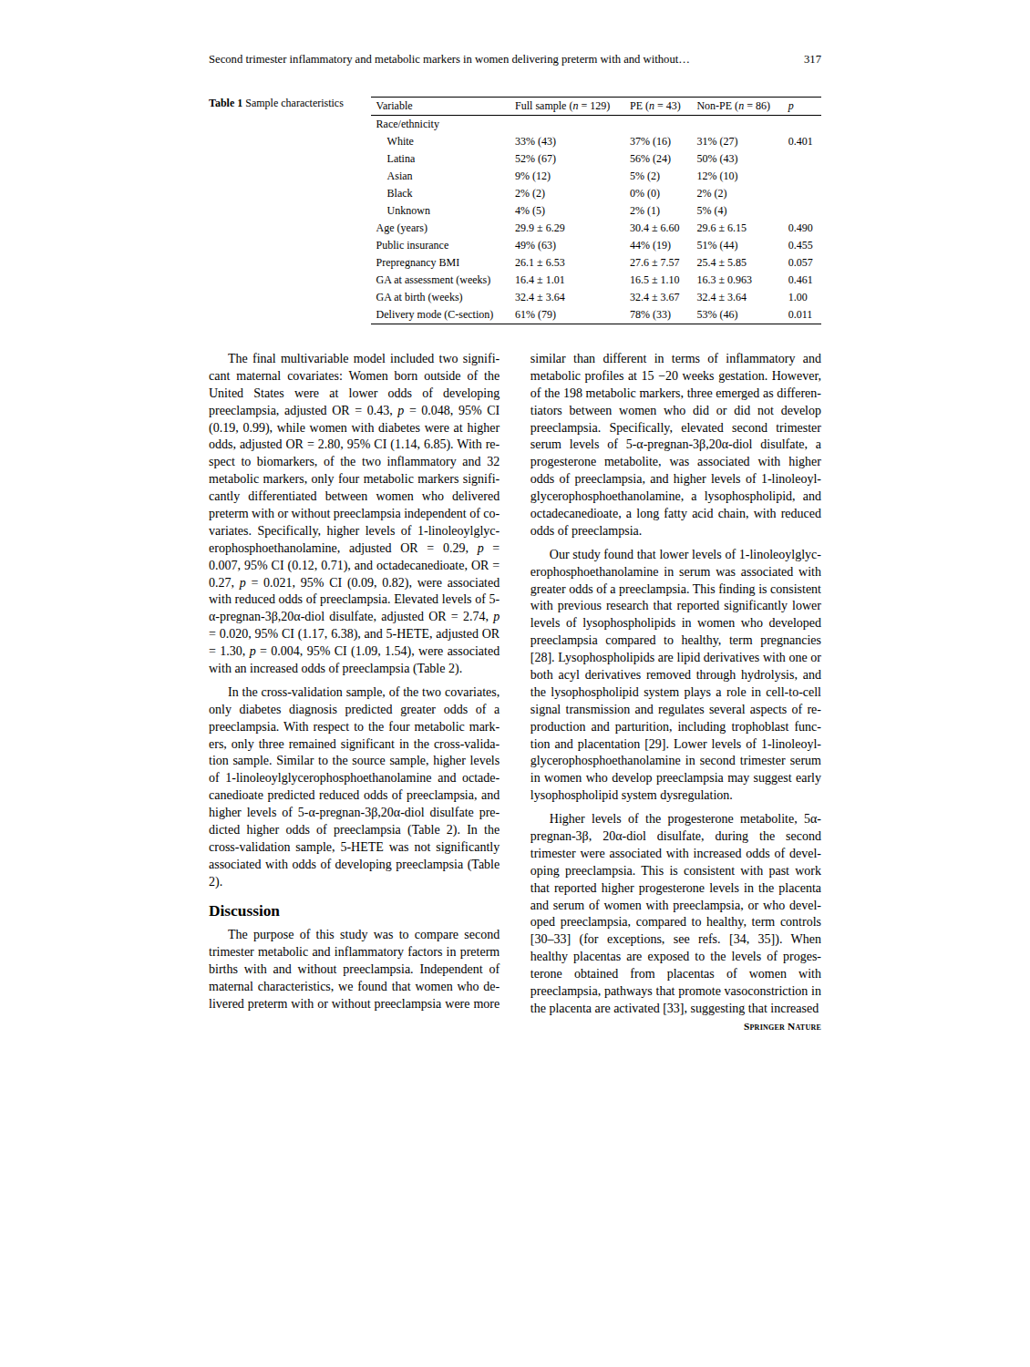Second trimester inflammatory and metabolic markers in women delivering preterm with and without… 317
Table 1 Sample characteristics
| Variable | Full sample ( n = 129) | PE ( n = 43) | Non-PE ( n = 86) | p |
| --- | --- | --- | --- | --- |
| Race/ethnicity | | | | |
| White | 33% (43) | 37% (16) | 31% (27) | 0.401 |
| Latina | 52% (67) | 56% (24) | 50% (43) | |
| Asian | 9% (12) | 5% (2) | 12% (10) | |
| Black | 2% (2) | 0% (0) | 2% (2) | |
| Unknown | 4% (5) | 2% (1) | 5% (4) | |
| Age (years) | 29.9 ± 6.29 | 30.4 ± 6.60 | 29.6 ± 6.15 | 0.490 |
| Public insurance | 49% (63) | 44% (19) | 51% (44) | 0.455 |
| Prepregnancy BMI | 26.1 ± 6.53 | 27.6 ± 7.57 | 25.4 ± 5.85 | 0.057 |
| GA at assessment (weeks) | 16.4 ± 1.01 | 16.5 ± 1.10 | 16.3 ± 0.963 | 0.461 |
| GA at birth (weeks) | 32.4 ± 3.64 | 32.4 ± 3.67 | 32.4 ± 3.64 | 1.00 |
| Delivery mode (C-section) | 61% (79) | 78% (33) | 53% (46) | 0.011 |
The final multivariable model included two significant maternal covariates: Women born outside of the United States were at lower odds of developing preeclampsia, adjusted OR = 0.43, p = 0.048, 95% CI (0.19, 0.99), while women with diabetes were at higher odds, adjusted OR = 2.80, 95% CI (1.14, 6.85). With respect to biomarkers, of the two inflammatory and 32 metabolic markers, only four metabolic markers significantly differentiated between women who delivered preterm with or without preeclampsia independent of covariates. Specifically, higher levels of 1-linoleoylglycerophosphoethanolamine, adjusted OR = 0.29, p = 0.007, 95% CI (0.12, 0.71), and octadecanedioate, OR = 0.27, p = 0.021, 95% CI (0.09, 0.82), were associated with reduced odds of preeclampsia. Elevated levels of 5-α-pregnan-3β,20α-diol disulfate, adjusted OR = 2.74, p = 0.020, 95% CI (1.17, 6.38), and 5-HETE, adjusted OR = 1.30, p = 0.004, 95% CI (1.09, 1.54), were associated with an increased odds of preeclampsia (Table 2).
In the cross-validation sample, of the two covariates, only diabetes diagnosis predicted greater odds of a preeclampsia. With respect to the four metabolic markers, only three remained significant in the cross-validation sample. Similar to the source sample, higher levels of 1-linoleoylglycerophosphoethanolamine and octadecanedioate predicted reduced odds of preeclampsia, and higher levels of 5-α-pregnan-3β,20α-diol disulfate predicted higher odds of preeclampsia (Table 2). In the cross-validation sample, 5-HETE was not significantly associated with odds of developing preeclampsia (Table 2).
Discussion
The purpose of this study was to compare second trimester metabolic and inflammatory factors in preterm births with and without preeclampsia. Independent of maternal characteristics, we found that women who delivered preterm with or without preeclampsia were more similar than different in terms of inflammatory and metabolic profiles at 15 −20 weeks gestation. However, of the 198 metabolic markers, three emerged as differentiators between women who did or did not develop preeclampsia. Specifically, elevated second trimester serum levels of 5-α-pregnan-3β,20α-diol disulfate, a progesterone metabolite, was associated with higher odds of preeclampsia, and higher levels of 1-linoleoylglycerophosphoethanolamine, a lysophospholipid, and octadecanedioate, a long fatty acid chain, with reduced odds of preeclampsia.
Our study found that lower levels of 1-linoleoylglycerophosphoethanolamine in serum was associated with greater odds of a preeclampsia. This finding is consistent with previous research that reported significantly lower levels of lysophospholipids in women who developed preeclampsia compared to healthy, term pregnancies [28]. Lysophospholipids are lipid derivatives with one or both acyl derivatives removed through hydrolysis, and the lysophospholipid system plays a role in cell-to-cell signal transmission and regulates several aspects of reproduction and parturition, including trophoblast function and placentation [29]. Lower levels of 1-linoleoylglycerophosphoethanolamine in second trimester serum in women who develop preeclampsia may suggest early lysophospholipid system dysregulation.
Higher levels of the progesterone metabolite, 5α-pregnan-3β, 20α-diol disulfate, during the second trimester were associated with increased odds of developing preeclampsia. This is consistent with past work that reported higher progesterone levels in the placenta and serum of women with preeclampsia, or who developed preeclampsia, compared to healthy, term controls [30–33] (for exceptions, see refs. [34, 35]). When healthy placentas are exposed to the levels of progesterone obtained from placentas of women with preeclampsia, pathways that promote vasoconstriction in the placenta are activated [33], suggesting that increased
Springer Nature